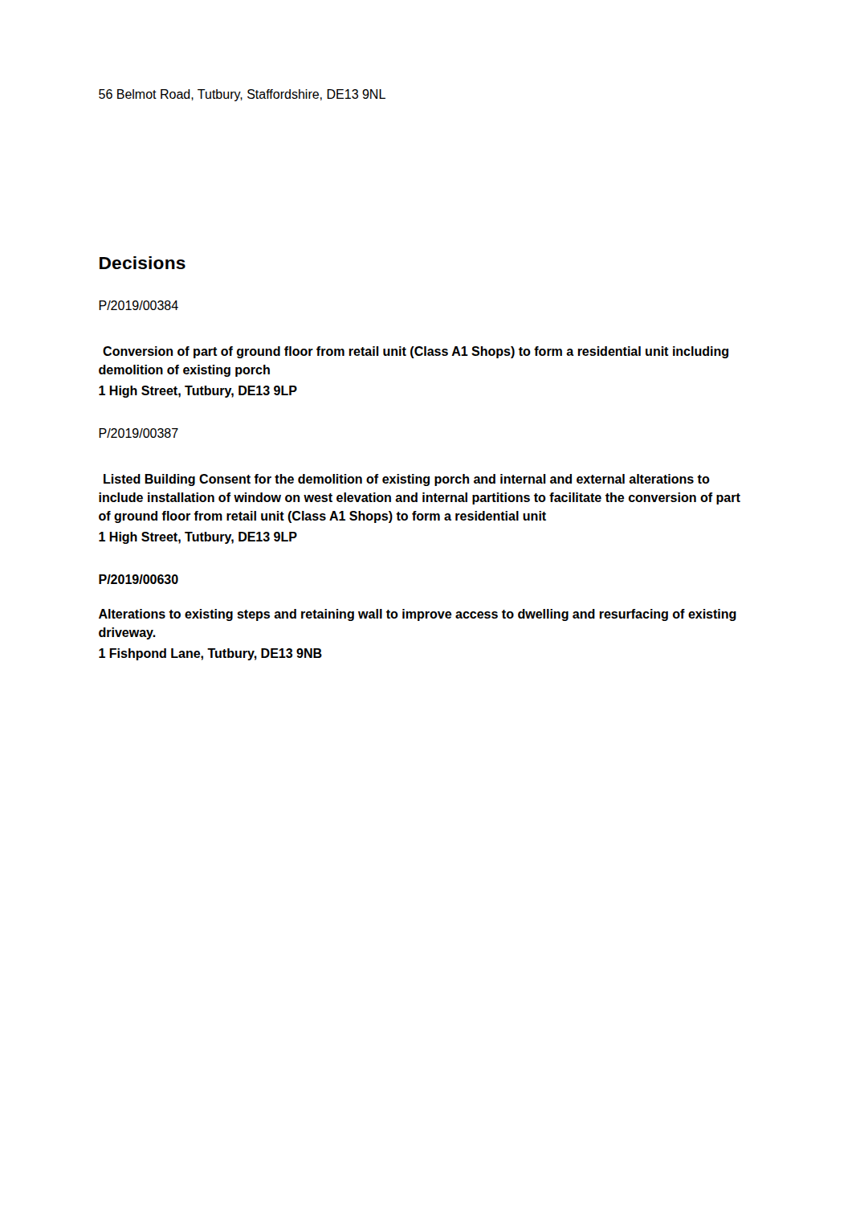56 Belmot Road, Tutbury, Staffordshire, DE13 9NL
Decisions
P/2019/00384
Conversion of part of ground floor from retail unit (Class A1 Shops) to form a residential unit including demolition of existing porch
1 High Street, Tutbury, DE13 9LP
P/2019/00387
Listed Building Consent for the demolition of existing porch and internal and external alterations to include installation of window on west elevation and internal partitions to facilitate the conversion of part of ground floor from retail unit (Class A1 Shops) to form a residential unit
1 High Street, Tutbury, DE13 9LP
P/2019/00630
Alterations to existing steps and retaining wall to improve access to dwelling and resurfacing of existing driveway.
1 Fishpond Lane, Tutbury, DE13 9NB